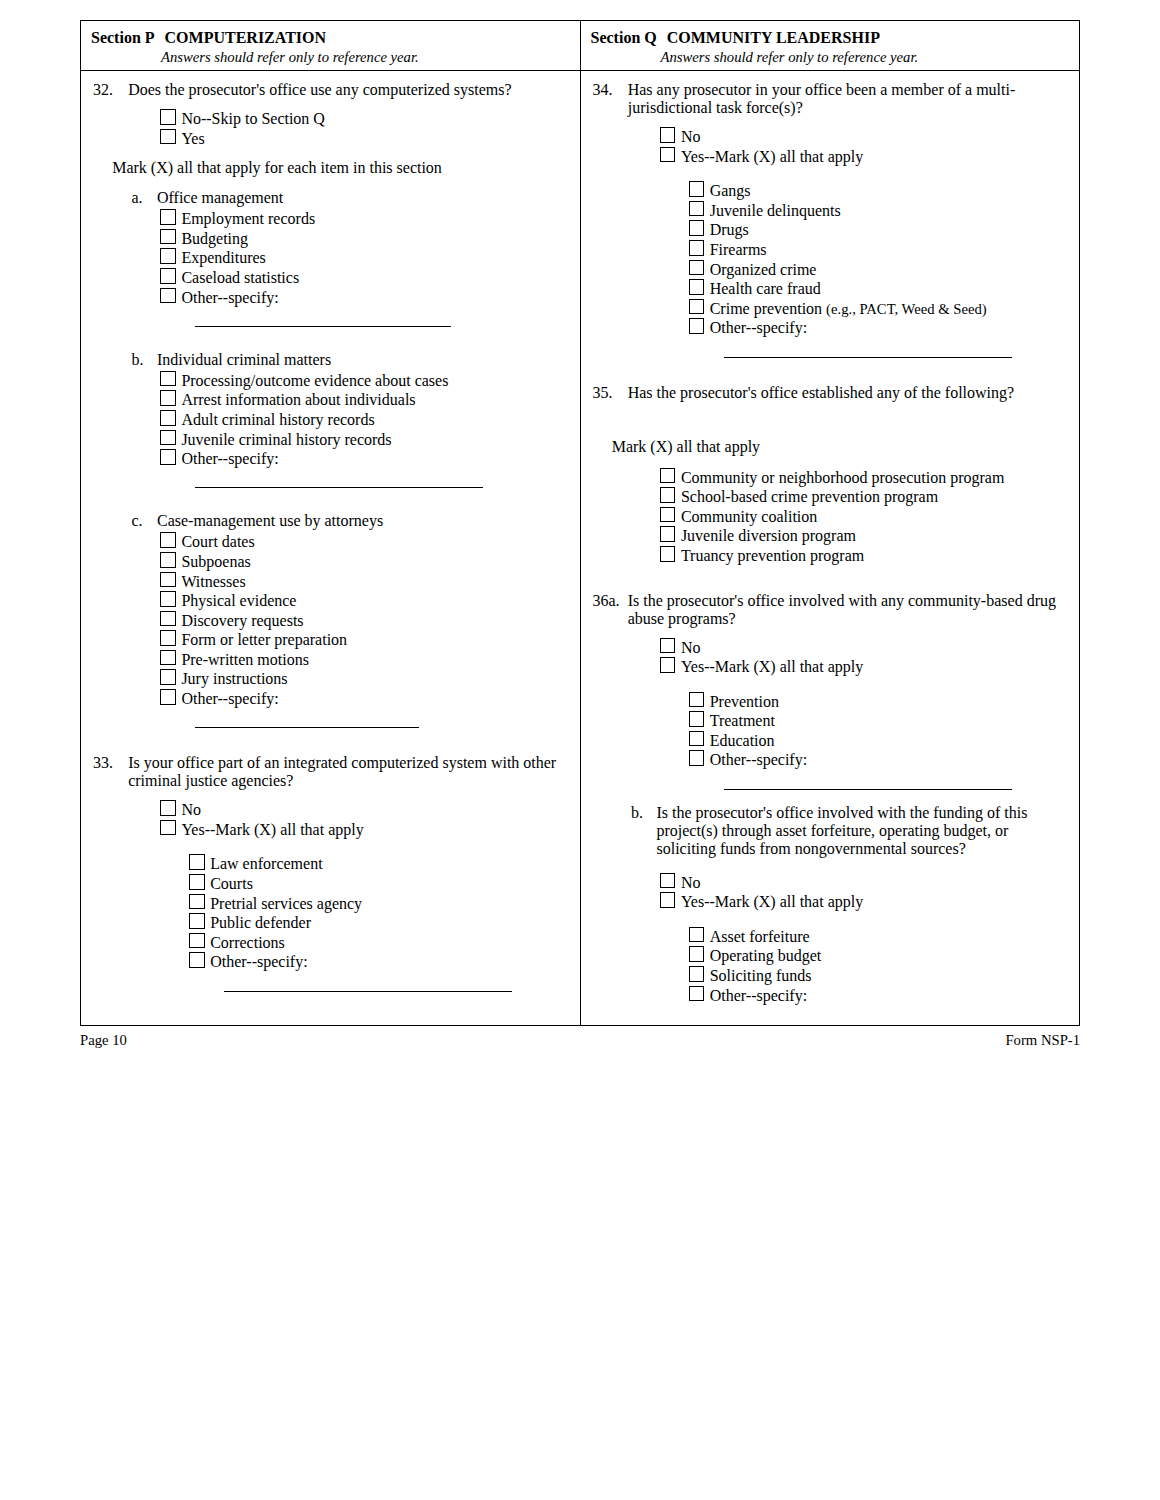| Section P COMPUTERIZATION Answers should refer only to reference year. 32. Does the prosecutor's office use any computerized systems? No--Skip to Section Q Yes Mark (X) all that apply for each item in this section a. Office management Employment records Budgeting Expenditures Caseload statistics Other--specify: b. Individual criminal matters Processing/outcome evidence about cases Arrest information about individuals Adult criminal history records Juvenile criminal history records Other--specify: c. Case-management use by attorneys Court dates Subpoenas Witnesses Physical evidence Discovery requests Form or letter preparation Pre-written motions Jury instructions Other--specify: 33. Is your office part of an integrated computerized system with other criminal justice agencies? No Yes--Mark (X) all that apply Law enforcement Courts Pretrial services agency Public defender Corrections Other--specify: | Section Q COMMUNITY LEADERSHIP Answers should refer only to reference year. 34. Has any prosecutor in your office been a member of a multi-jurisdictional task force(s)? No Yes--Mark (X) all that apply Gangs Juvenile delinquents Drugs Firearms Organized crime Health care fraud Crime prevention (e.g., PACT, Weed & Seed) Other--specify: 35. Has the prosecutor's office established any of the following? Mark (X) all that apply Community or neighborhood prosecution program School-based crime prevention program Community coalition Juvenile diversion program Truancy prevention program 36a. Is the prosecutor's office involved with any community-based drug abuse programs? No Yes--Mark (X) all that apply Prevention Treatment Education Other--specify: b. Is the prosecutor's office involved with the funding of this project(s) through asset forfeiture, operating budget, or soliciting funds from nongovernmental sources? No Yes--Mark (X) all that apply Asset forfeiture Operating budget Soliciting funds Other--specify: |
Page 10
Form NSP-1